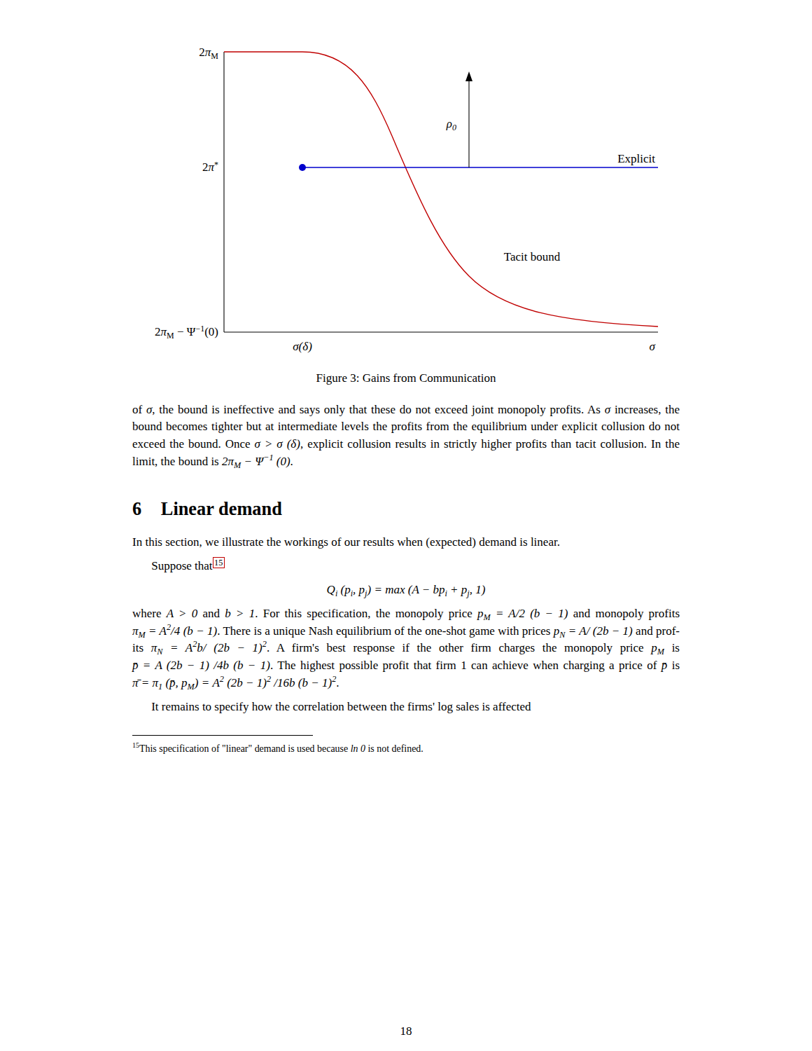2πM 2π* 2πM − Ψ−1(0) σ(δ) σ ρ0 Explicit Tacit bound
Figure 3: Gains from Communication
of σ, the bound is ineffective and says only that these do not exceed joint monopoly profits. As σ increases, the bound becomes tighter but at intermediate levels the profits from the equilibrium under explicit collusion do not exceed the bound. Once σ > σ (δ), explicit collusion results in strictly higher profits than tacit collusion. In the limit, the bound is 2πM − Ψ−1 (0).
6 Linear demand
In this section, we illustrate the workings of our results when (expected) demand is linear.
Suppose that15
Qi (pi, pj) = max (A − bpi + pj, 1)
where A > 0 and b > 1. For this specification, the monopoly price pM = A/2 (b − 1) and monopoly profits πM = A2/4 (b − 1). There is a unique Nash equilibrium of the one-shot game with prices pN = A/ (2b − 1) and profits πN = A2b/ (2b − 1)2. A firm's best response if the other firm charges the monopoly price pM is p̄ = A (2b − 1) /4b (b − 1). The highest possible profit that firm 1 can achieve when charging a price of p̄ is π̄ = π1 (p̄, pM) = A2 (2b − 1)2 /16b (b − 1)2.
It remains to specify how the correlation between the firms' log sales is affected
15 This specification of "linear" demand is used because ln 0 is not defined.
18